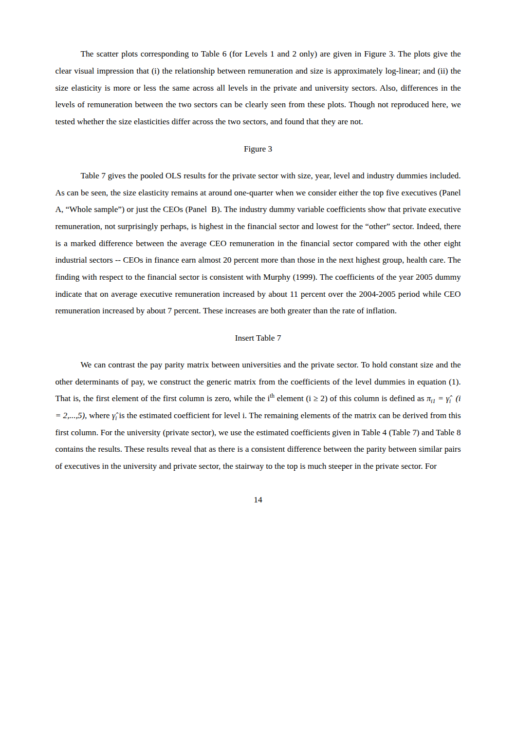The scatter plots corresponding to Table 6 (for Levels 1 and 2 only) are given in Figure 3. The plots give the clear visual impression that (i) the relationship between remuneration and size is approximately log-linear; and (ii) the size elasticity is more or less the same across all levels in the private and university sectors. Also, differences in the levels of remuneration between the two sectors can be clearly seen from these plots. Though not reproduced here, we tested whether the size elasticities differ across the two sectors, and found that they are not.
Figure 3
Table 7 gives the pooled OLS results for the private sector with size, year, level and industry dummies included. As can be seen, the size elasticity remains at around one-quarter when we consider either the top five executives (Panel A, “Whole sample”) or just the CEOs (Panel B). The industry dummy variable coefficients show that private executive remuneration, not surprisingly perhaps, is highest in the financial sector and lowest for the “other” sector. Indeed, there is a marked difference between the average CEO remuneration in the financial sector compared with the other eight industrial sectors -- CEOs in finance earn almost 20 percent more than those in the next highest group, health care. The finding with respect to the financial sector is consistent with Murphy (1999). The coefficients of the year 2005 dummy indicate that on average executive remuneration increased by about 11 percent over the 2004-2005 period while CEO remuneration increased by about 7 percent. These increases are both greater than the rate of inflation.
Insert Table 7
We can contrast the pay parity matrix between universities and the private sector. To hold constant size and the other determinants of pay, we construct the generic matrix from the coefficients of the level dummies in equation (1). That is, the first element of the first column is zero, while the ith element (i ≥ 2) of this column is defined as πi1 = γ̂i (i = 2,...,5), where γ̂i is the estimated coefficient for level i. The remaining elements of the matrix can be derived from this first column. For the university (private sector), we use the estimated coefficients given in Table 4 (Table 7) and Table 8 contains the results. These results reveal that as there is a consistent difference between the parity between similar pairs of executives in the university and private sector, the stairway to the top is much steeper in the private sector. For
14